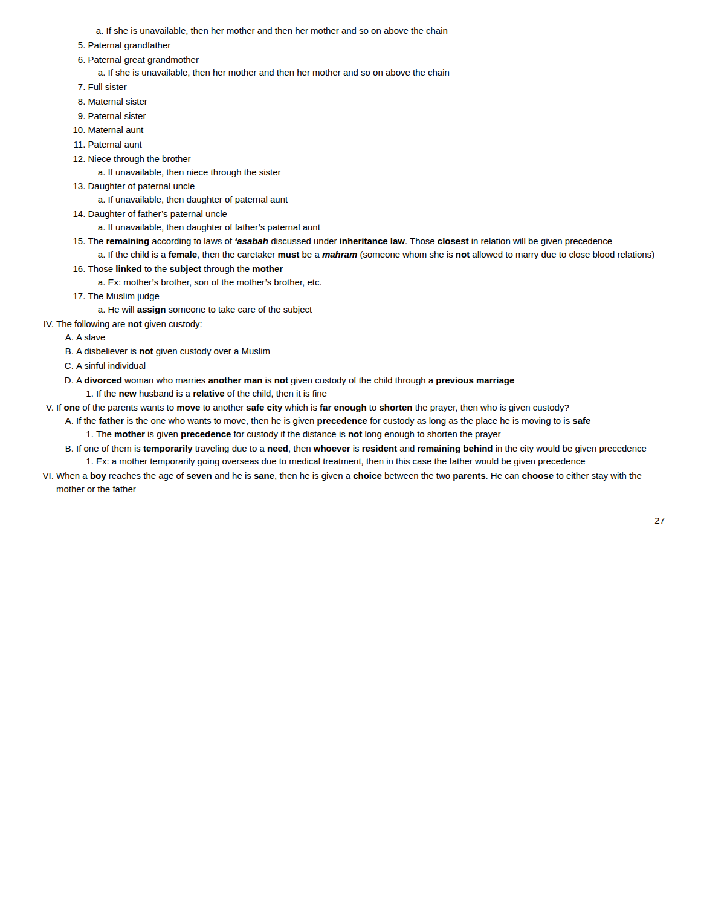If she is unavailable, then her mother and then her mother and so on above the chain
Paternal grandfather
Paternal great grandmother
If she is unavailable, then her mother and then her mother and so on above the chain
Full sister
Maternal sister
Paternal sister
Maternal aunt
Paternal aunt
Niece through the brother
If unavailable, then niece through the sister
Daughter of paternal uncle
If unavailable, then daughter of paternal aunt
Daughter of father’s paternal uncle
If unavailable, then daughter of father’s paternal aunt
The remaining according to laws of ‘asabah discussed under inheritance law. Those closest in relation will be given precedence
If the child is a female, then the caretaker must be a mahram (someone whom she is not allowed to marry due to close blood relations)
Those linked to the subject through the mother
Ex: mother’s brother, son of the mother’s brother, etc.
The Muslim judge
He will assign someone to take care of the subject
The following are not given custody:
A slave
A disbeliever is not given custody over a Muslim
A sinful individual
A divorced woman who marries another man is not given custody of the child through a previous marriage
If the new husband is a relative of the child, then it is fine
If one of the parents wants to move to another safe city which is far enough to shorten the prayer, then who is given custody?
If the father is the one who wants to move, then he is given precedence for custody as long as the place he is moving to is safe
The mother is given precedence for custody if the distance is not long enough to shorten the prayer
If one of them is temporarily traveling due to a need, then whoever is resident and remaining behind in the city would be given precedence
Ex: a mother temporarily going overseas due to medical treatment, then in this case the father would be given precedence
When a boy reaches the age of seven and he is sane, then he is given a choice between the two parents. He can choose to either stay with the mother or the father
27